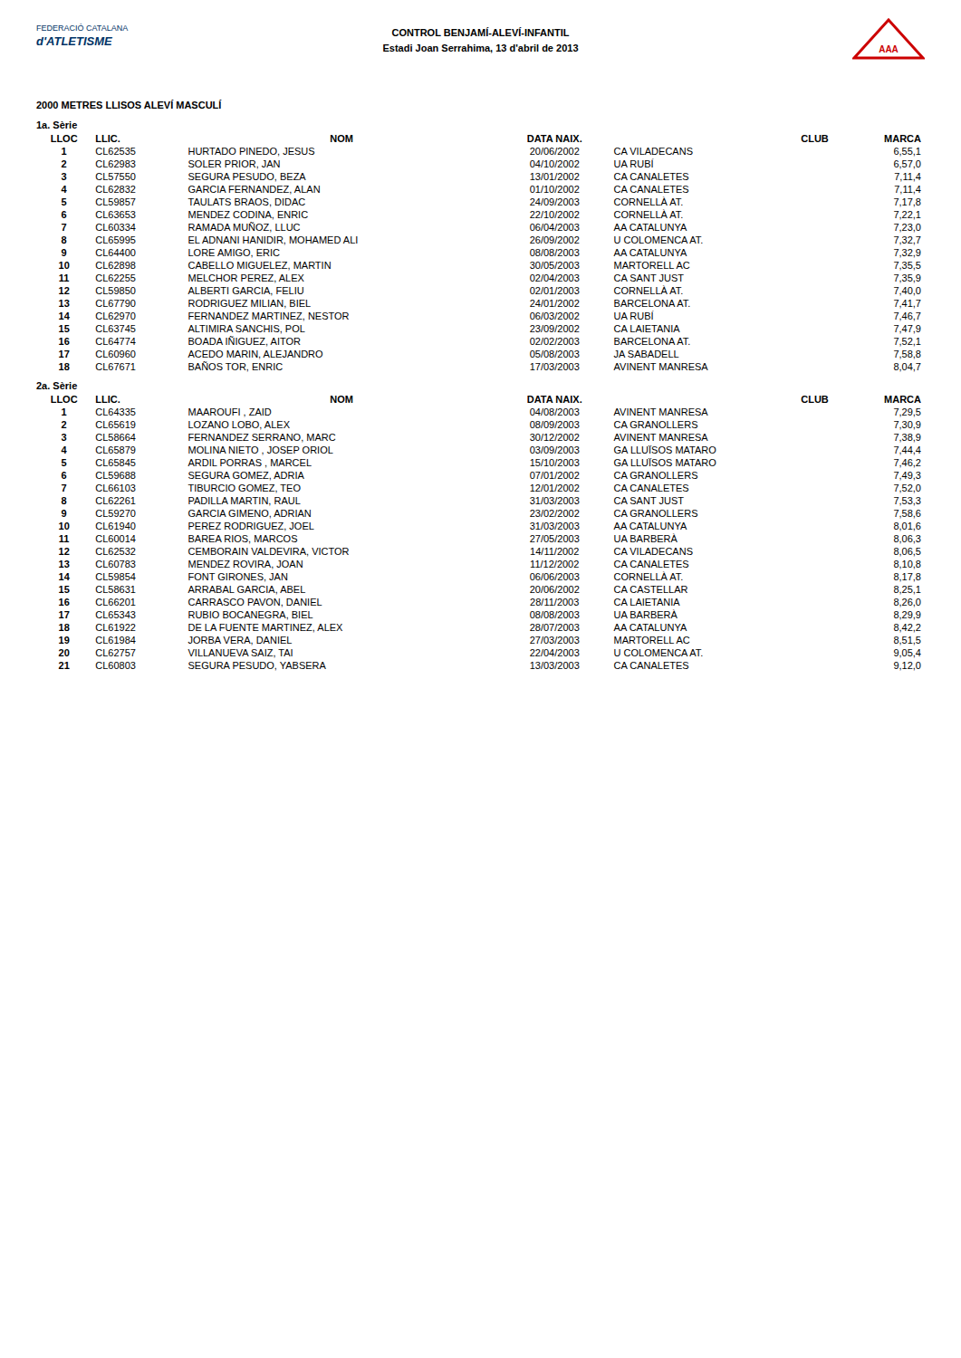CONTROL BENJAMÍ-ALEVÍ-INFANTIL
Estadi Joan Serrahima, 13 d'abril de 2013
2000 METRES LLISOS ALEVÍ MASCULÍ
1a. Sèrie
| LLOC | LLIC. | NOM | DATA NAIX. | CLUB | MARCA |
| --- | --- | --- | --- | --- | --- |
| 1 | CL62535 | HURTADO PINEDO, JESUS | 20/06/2002 | CA VILADECANS | 6,55,1 |
| 2 | CL62983 | SOLER PRIOR, JAN | 04/10/2002 | UA RUBÍ | 6,57,0 |
| 3 | CL57550 | SEGURA PESUDO, BEZA | 13/01/2002 | CA CANALETES | 7,11,4 |
| 4 | CL62832 | GARCIA FERNANDEZ, ALAN | 01/10/2002 | CA CANALETES | 7,11,4 |
| 5 | CL59857 | TAULATS BRAOS, DIDAC | 24/09/2003 | CORNELLÀ AT. | 7,17,8 |
| 6 | CL63653 | MENDEZ CODINA, ENRIC | 22/10/2002 | CORNELLÀ AT. | 7,22,1 |
| 7 | CL60334 | RAMADA MUÑOZ, LLUC | 06/04/2003 | AA CATALUNYA | 7,23,0 |
| 8 | CL65995 | EL ADNANI HANIDIR, MOHAMED ALI | 26/09/2002 | U COLOMENCA AT. | 7,32,7 |
| 9 | CL64400 | LORE AMIGO, ERIC | 08/08/2003 | AA CATALUNYA | 7,32,9 |
| 10 | CL62898 | CABELLO MIGUELEZ, MARTIN | 30/05/2003 | MARTORELL AC | 7,35,5 |
| 11 | CL62255 | MELCHOR PEREZ, ALEX | 02/04/2003 | CA SANT JUST | 7,35,9 |
| 12 | CL59850 | ALBERTI GARCIA, FELIU | 02/01/2003 | CORNELLÀ AT. | 7,40,0 |
| 13 | CL67790 | RODRIGUEZ MILIAN, BIEL | 24/01/2002 | BARCELONA AT. | 7,41,7 |
| 14 | CL62970 | FERNANDEZ MARTINEZ, NESTOR | 06/03/2002 | UA RUBÍ | 7,46,7 |
| 15 | CL63745 | ALTIMIRA SANCHIS, POL | 23/09/2002 | CA LAIETANIA | 7,47,9 |
| 16 | CL64774 | BOADA IÑIGUEZ, AITOR | 02/02/2003 | BARCELONA AT. | 7,52,1 |
| 17 | CL60960 | ACEDO MARIN, ALEJANDRO | 05/08/2003 | JA SABADELL | 7,58,8 |
| 18 | CL67671 | BAÑOS TOR, ENRIC | 17/03/2003 | AVINENT MANRESA | 8,04,7 |
2a. Sèrie
| LLOC | LLIC. | NOM | DATA NAIX. | CLUB | MARCA |
| --- | --- | --- | --- | --- | --- |
| 1 | CL64335 | MAAROUFI , ZAID | 04/08/2003 | AVINENT MANRESA | 7,29,5 |
| 2 | CL65619 | LOZANO LOBO, ALEX | 08/09/2003 | CA GRANOLLERS | 7,30,9 |
| 3 | CL58664 | FERNANDEZ SERRANO, MARC | 30/12/2002 | AVINENT MANRESA | 7,38,9 |
| 4 | CL65879 | MOLINA NIETO , JOSEP ORIOL | 03/09/2003 | GA LLUÏSOS MATARO | 7,44,4 |
| 5 | CL65845 | ARDIL PORRAS , MARCEL | 15/10/2003 | GA LLUÏSOS MATARO | 7,46,2 |
| 6 | CL59688 | SEGURA GOMEZ, ADRIA | 07/01/2002 | CA GRANOLLERS | 7,49,3 |
| 7 | CL66103 | TIBURCIO GOMEZ, TEO | 12/01/2002 | CA CANALETES | 7,52,0 |
| 8 | CL62261 | PADILLA MARTIN, RAUL | 31/03/2003 | CA SANT JUST | 7,53,3 |
| 9 | CL59270 | GARCIA GIMENO, ADRIAN | 23/02/2002 | CA GRANOLLERS | 7,58,6 |
| 10 | CL61940 | PEREZ RODRIGUEZ, JOEL | 31/03/2003 | AA CATALUNYA | 8,01,6 |
| 11 | CL60014 | BAREA RIOS, MARCOS | 27/05/2003 | UA BARBERÀ | 8,06,3 |
| 12 | CL62532 | CEMBORAIN VALDEVIRA, VICTOR | 14/11/2002 | CA VILADECANS | 8,06,5 |
| 13 | CL60783 | MENDEZ ROVIRA, JOAN | 11/12/2002 | CA CANALETES | 8,10,8 |
| 14 | CL59854 | FONT GIRONES, JAN | 06/06/2003 | CORNELLÀ AT. | 8,17,8 |
| 15 | CL58631 | ARRABAL GARCIA, ABEL | 20/06/2002 | CA CASTELLAR | 8,25,1 |
| 16 | CL66201 | CARRASCO PAVON, DANIEL | 28/11/2003 | CA LAIETANIA | 8,26,0 |
| 17 | CL65343 | RUBIO BOCANEGRA, BIEL | 08/08/2003 | UA BARBERÀ | 8,29,9 |
| 18 | CL61922 | DE LA FUENTE MARTINEZ, ALEX | 28/07/2003 | AA CATALUNYA | 8,42,2 |
| 19 | CL61984 | JORBA VERA, DANIEL | 27/03/2003 | MARTORELL AC | 8,51,5 |
| 20 | CL62757 | VILLANUEVA SAIZ, TAI | 22/04/2003 | U COLOMENCA AT. | 9,05,4 |
| 21 | CL60803 | SEGURA PESUDO, YABSERA | 13/03/2003 | CA CANALETES | 9,12,0 |